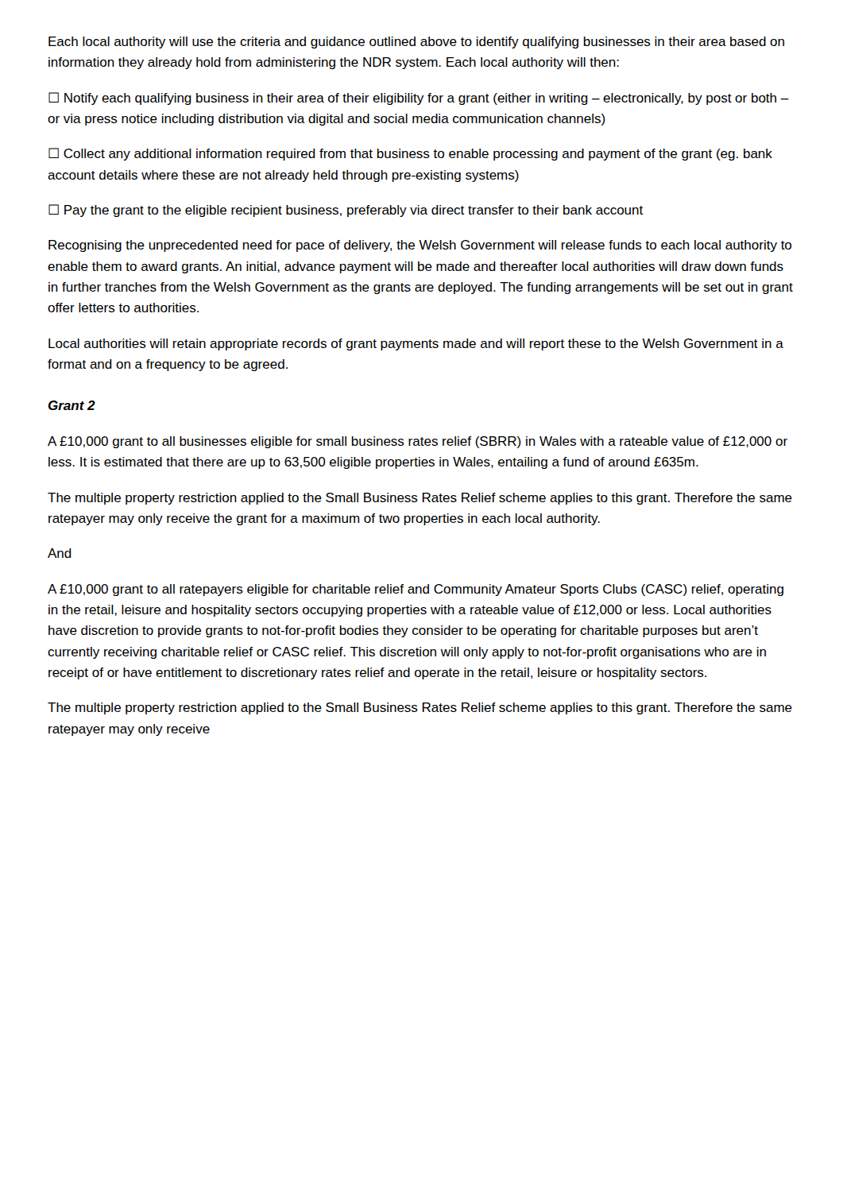Each local authority will use the criteria and guidance outlined above to identify qualifying businesses in their area based on information they already hold from administering the NDR system. Each local authority will then:
☐ Notify each qualifying business in their area of their eligibility for a grant (either in writing – electronically, by post or both – or via press notice including distribution via digital and social media communication channels)
☐ Collect any additional information required from that business to enable processing and payment of the grant (eg. bank account details where these are not already held through pre-existing systems)
☐ Pay the grant to the eligible recipient business, preferably via direct transfer to their bank account
Recognising the unprecedented need for pace of delivery, the Welsh Government will release funds to each local authority to enable them to award grants. An initial, advance payment will be made and thereafter local authorities will draw down funds in further tranches from the Welsh Government as the grants are deployed. The funding arrangements will be set out in grant offer letters to authorities.
Local authorities will retain appropriate records of grant payments made and will report these to the Welsh Government in a format and on a frequency to be agreed.
Grant 2
A £10,000 grant to all businesses eligible for small business rates relief (SBRR) in Wales with a rateable value of £12,000 or less. It is estimated that there are up to 63,500 eligible properties in Wales, entailing a fund of around £635m.
The multiple property restriction applied to the Small Business Rates Relief scheme applies to this grant. Therefore the same ratepayer may only receive the grant for a maximum of two properties in each local authority.
And
A £10,000 grant to all ratepayers eligible for charitable relief and Community Amateur Sports Clubs (CASC) relief, operating in the retail, leisure and hospitality sectors occupying properties with a rateable value of £12,000 or less. Local authorities have discretion to provide grants to not-for-profit bodies they consider to be operating for charitable purposes but aren’t currently receiving charitable relief or CASC relief. This discretion will only apply to not-for-profit organisations who are in receipt of or have entitlement to discretionary rates relief and operate in the retail, leisure or hospitality sectors.
The multiple property restriction applied to the Small Business Rates Relief scheme applies to this grant. Therefore the same ratepayer may only receive